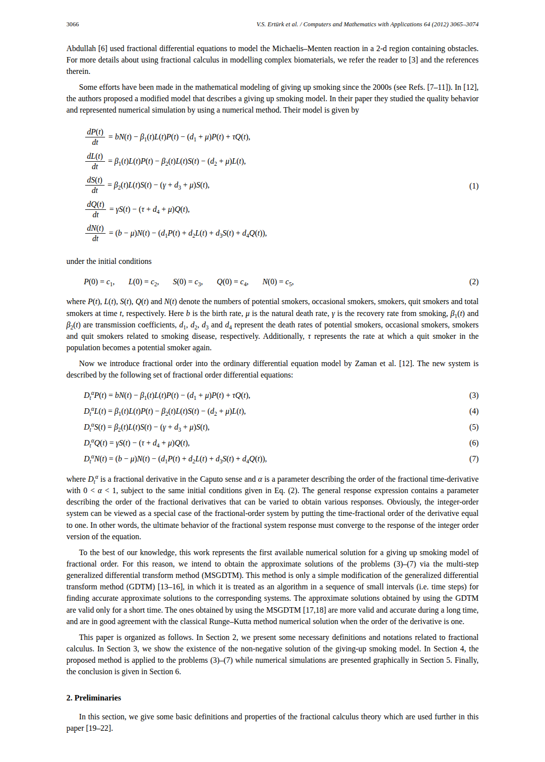3066 V.S. Ertürk et al. / Computers and Mathematics with Applications 64 (2012) 3065–3074
Abdullah [6] used fractional differential equations to model the Michaelis–Menten reaction in a 2-d region containing obstacles. For more details about using fractional calculus in modelling complex biomaterials, we refer the reader to [3] and the references therein.
Some efforts have been made in the mathematical modeling of giving up smoking since the 2000s (see Refs. [7–11]). In [12], the authors proposed a modified model that describes a giving up smoking model. In their paper they studied the quality behavior and represented numerical simulation by using a numerical method. Their model is given by
dP(t) dt = bN(t) − β1(t)L(t)P(t) − (d1 + μ)P(t) + τQ(t),
dL(t) dt = β1(t)L(t)P(t) − β2(t)L(t)S(t) − (d2 + μ)L(t),
dS(t) dt = β2(t)L(t)S(t) − (γ + d3 + μ)S(t), (1)
dQ(t) dt = γS(t) − (τ + d4 + μ)Q(t),
dN(t) dt = (b − μ)N(t) − (d1P(t) + d2L(t) + d3S(t) + d4Q(t)),
under the initial conditions
P(0) = c1, L(0) = c2, S(0) = c3, Q(0) = c4, N(0) = c5, (2)
where P(t), L(t), S(t), Q(t) and N(t) denote the numbers of potential smokers, occasional smokers, smokers, quit smokers and total smokers at time t, respectively. Here b is the birth rate, μ is the natural death rate, γ is the recovery rate from smoking, β1(t) and β2(t) are transmission coefficients, d1, d2, d3 and d4 represent the death rates of potential smokers, occasional smokers, smokers and quit smokers related to smoking disease, respectively. Additionally, τ represents the rate at which a quit smoker in the population becomes a potential smoker again.
Now we introduce fractional order into the ordinary differential equation model by Zaman et al. [12]. The new system is described by the following set of fractional order differential equations:
DtαP(t) = bN(t) − β1(t)L(t)P(t) − (d1 + μ)P(t) + τQ(t), (3)
DtαL(t) = β1(t)L(t)P(t) − β2(t)L(t)S(t) − (d2 + μ)L(t), (4)
DtαS(t) = β2(t)L(t)S(t) − (γ + d3 + μ)S(t), (5)
DtαQ(t) = γS(t) − (τ + d4 + μ)Q(t), (6)
DtαN(t) = (b − μ)N(t) − (d1P(t) + d2L(t) + d3S(t) + d4Q(t)), (7)
where Dtα is a fractional derivative in the Caputo sense and α is a parameter describing the order of the fractional time-derivative with 0 < α < 1, subject to the same initial conditions given in Eq. (2). The general response expression contains a parameter describing the order of the fractional derivatives that can be varied to obtain various responses. Obviously, the integer-order system can be viewed as a special case of the fractional-order system by putting the time-fractional order of the derivative equal to one. In other words, the ultimate behavior of the fractional system response must converge to the response of the integer order version of the equation.
To the best of our knowledge, this work represents the first available numerical solution for a giving up smoking model of fractional order. For this reason, we intend to obtain the approximate solutions of the problems (3)–(7) via the multi-step generalized differential transform method (MSGDTM). This method is only a simple modification of the generalized differential transform method (GDTM) [13–16], in which it is treated as an algorithm in a sequence of small intervals (i.e. time steps) for finding accurate approximate solutions to the corresponding systems. The approximate solutions obtained by using the GDTM are valid only for a short time. The ones obtained by using the MSGDTM [17,18] are more valid and accurate during a long time, and are in good agreement with the classical Runge–Kutta method numerical solution when the order of the derivative is one.
This paper is organized as follows. In Section 2, we present some necessary definitions and notations related to fractional calculus. In Section 3, we show the existence of the non-negative solution of the giving-up smoking model. In Section 4, the proposed method is applied to the problems (3)–(7) while numerical simulations are presented graphically in Section 5. Finally, the conclusion is given in Section 6.
2. Preliminaries
In this section, we give some basic definitions and properties of the fractional calculus theory which are used further in this paper [19–22].